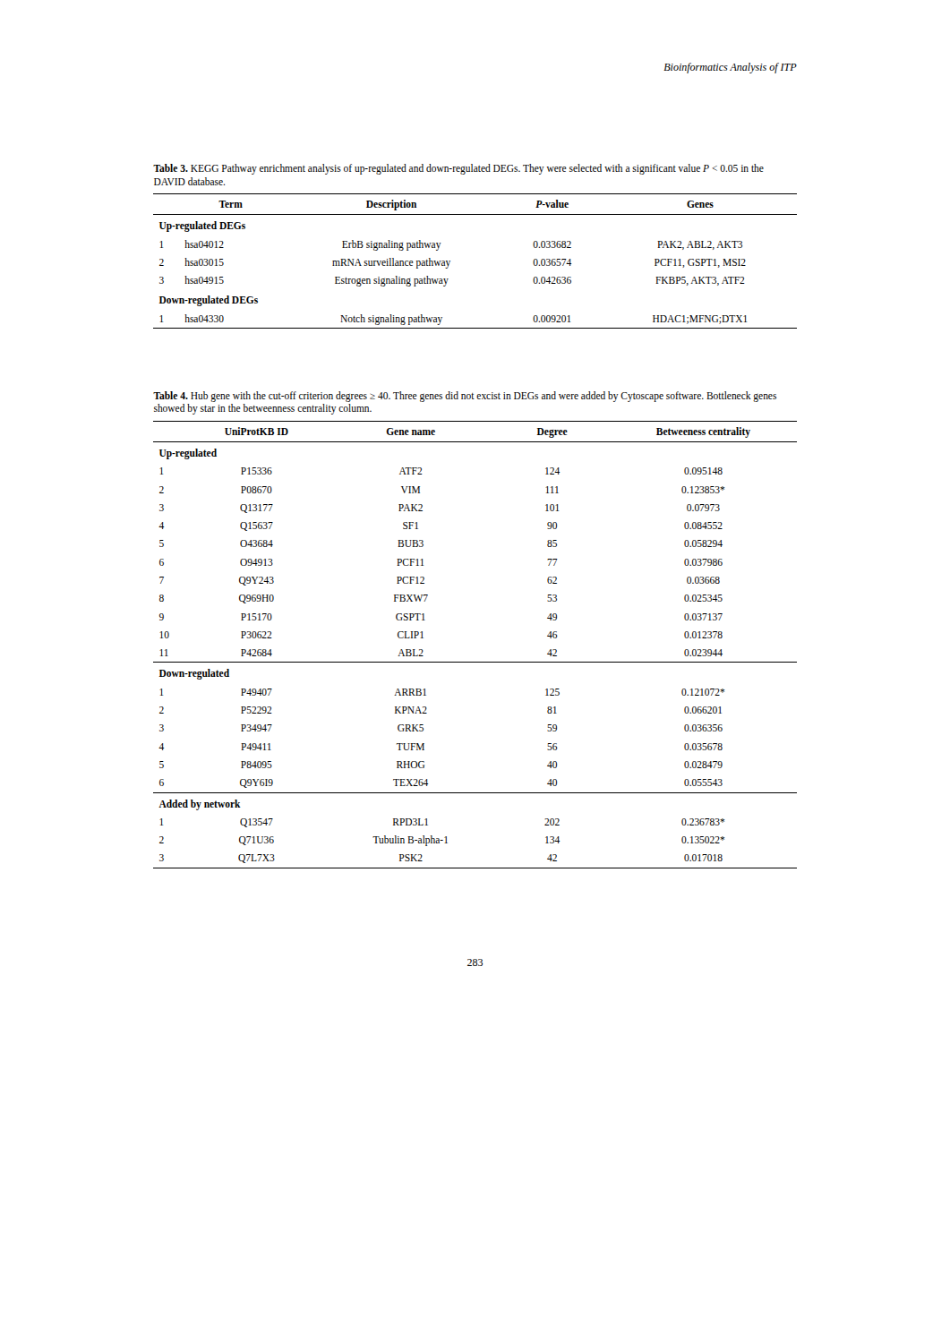Bioinformatics Analysis of ITP
Table 3. KEGG Pathway enrichment analysis of up-regulated and down-regulated DEGs. They were selected with a significant value P < 0.05 in the DAVID database.
| | Term | Description | P -value | Genes |
| --- | --- | --- | --- | --- |
| Up-regulated DEGs |
| 1 | hsa04012 | ErbB signaling pathway | 0.033682 | PAK2, ABL2, AKT3 |
| 2 | hsa03015 | mRNA surveillance pathway | 0.036574 | PCF11, GSPT1, MSI2 |
| 3 | hsa04915 | Estrogen signaling pathway | 0.042636 | FKBP5, AKT3, ATF2 |
| Down-regulated DEGs |
| 1 | hsa04330 | Notch signaling pathway | 0.009201 | HDAC1;MFNG;DTX1 |
Table 4. Hub gene with the cut-off criterion degrees ≥ 40. Three genes did not excist in DEGs and were added by Cytoscape software. Bottleneck genes showed by star in the betweenness centrality column.
| | UniProtKB ID | Gene name | Degree | Betweeness centrality |
| --- | --- | --- | --- | --- |
| Up-regulated |
| 1 | P15336 | ATF2 | 124 | 0.095148 |
| 2 | P08670 | VIM | 111 | 0.123853* |
| 3 | Q13177 | PAK2 | 101 | 0.07973 |
| 4 | Q15637 | SF1 | 90 | 0.084552 |
| 5 | O43684 | BUB3 | 85 | 0.058294 |
| 6 | O94913 | PCF11 | 77 | 0.037986 |
| 7 | Q9Y243 | PCF12 | 62 | 0.03668 |
| 8 | Q969H0 | FBXW7 | 53 | 0.025345 |
| 9 | P15170 | GSPT1 | 49 | 0.037137 |
| 10 | P30622 | CLIP1 | 46 | 0.012378 |
| 11 | P42684 | ABL2 | 42 | 0.023944 |
| Down-regulated |
| 1 | P49407 | ARRB1 | 125 | 0.121072* |
| 2 | P52292 | KPNA2 | 81 | 0.066201 |
| 3 | P34947 | GRK5 | 59 | 0.036356 |
| 4 | P49411 | TUFM | 56 | 0.035678 |
| 5 | P84095 | RHOG | 40 | 0.028479 |
| 6 | Q9Y6I9 | TEX264 | 40 | 0.055543 |
| Added by network |
| 1 | Q13547 | RPD3L1 | 202 | 0.236783* |
| 2 | Q71U36 | Tubulin B-alpha-1 | 134 | 0.135022* |
| 3 | Q7L7X3 | PSK2 | 42 | 0.017018 |
283